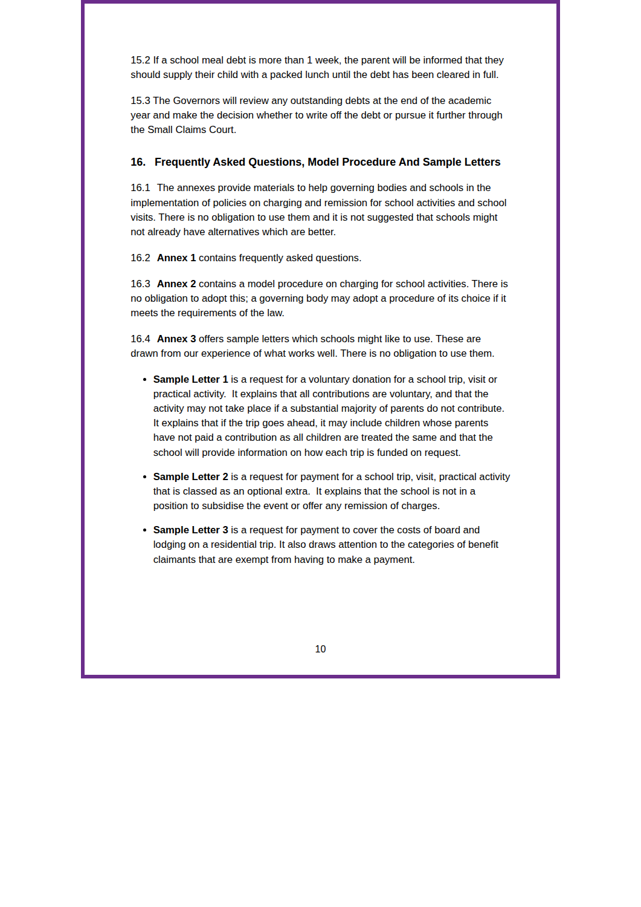15.2 If a school meal debt is more than 1 week, the parent will be informed that they should supply their child with a packed lunch until the debt has been cleared in full.
15.3 The Governors will review any outstanding debts at the end of the academic year and make the decision whether to write off the debt or pursue it further through the Small Claims Court.
16. Frequently Asked Questions, Model Procedure And Sample Letters
16.1 The annexes provide materials to help governing bodies and schools in the implementation of policies on charging and remission for school activities and school visits. There is no obligation to use them and it is not suggested that schools might not already have alternatives which are better.
16.2 Annex 1 contains frequently asked questions.
16.3 Annex 2 contains a model procedure on charging for school activities. There is no obligation to adopt this; a governing body may adopt a procedure of its choice if it meets the requirements of the law.
16.4 Annex 3 offers sample letters which schools might like to use. These are drawn from our experience of what works well. There is no obligation to use them.
Sample Letter 1 is a request for a voluntary donation for a school trip, visit or practical activity. It explains that all contributions are voluntary, and that the activity may not take place if a substantial majority of parents do not contribute. It explains that if the trip goes ahead, it may include children whose parents have not paid a contribution as all children are treated the same and that the school will provide information on how each trip is funded on request.
Sample Letter 2 is a request for payment for a school trip, visit, practical activity that is classed as an optional extra. It explains that the school is not in a position to subsidise the event or offer any remission of charges.
Sample Letter 3 is a request for payment to cover the costs of board and lodging on a residential trip. It also draws attention to the categories of benefit claimants that are exempt from having to make a payment.
10